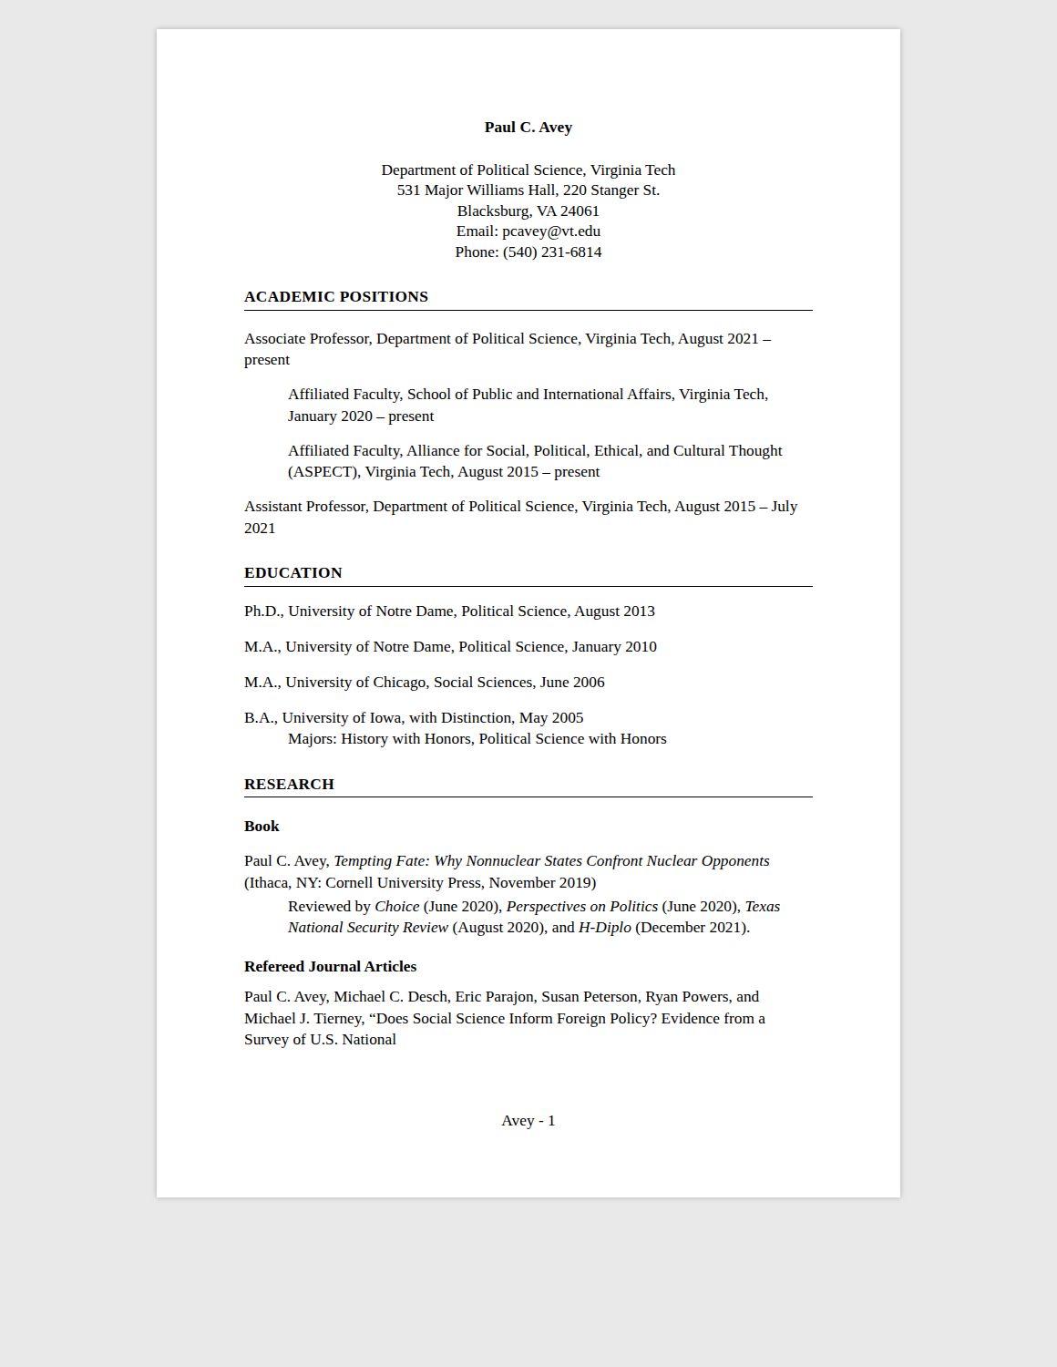Paul C. Avey
Department of Political Science, Virginia Tech
531 Major Williams Hall, 220 Stanger St.
Blacksburg, VA 24061
Email: pcavey@vt.edu
Phone: (540) 231-6814
Academic Positions
Associate Professor, Department of Political Science, Virginia Tech, August 2021 – present
Affiliated Faculty, School of Public and International Affairs, Virginia Tech, January 2020 – present
Affiliated Faculty, Alliance for Social, Political, Ethical, and Cultural Thought (ASPECT), Virginia Tech, August 2015 – present
Assistant Professor, Department of Political Science, Virginia Tech, August 2015 – July 2021
Education
Ph.D., University of Notre Dame, Political Science, August 2013
M.A., University of Notre Dame, Political Science, January 2010
M.A., University of Chicago, Social Sciences, June 2006
B.A., University of Iowa, with Distinction, May 2005 Majors: History with Honors, Political Science with Honors
Research
Book
Paul C. Avey, Tempting Fate: Why Nonnuclear States Confront Nuclear Opponents (Ithaca, NY: Cornell University Press, November 2019)
Reviewed by Choice (June 2020), Perspectives on Politics (June 2020), Texas National Security Review (August 2020), and H-Diplo (December 2021).
Refereed Journal Articles
Paul C. Avey, Michael C. Desch, Eric Parajon, Susan Peterson, Ryan Powers, and Michael J. Tierney, “Does Social Science Inform Foreign Policy? Evidence from a Survey of U.S. National
Avey - 1